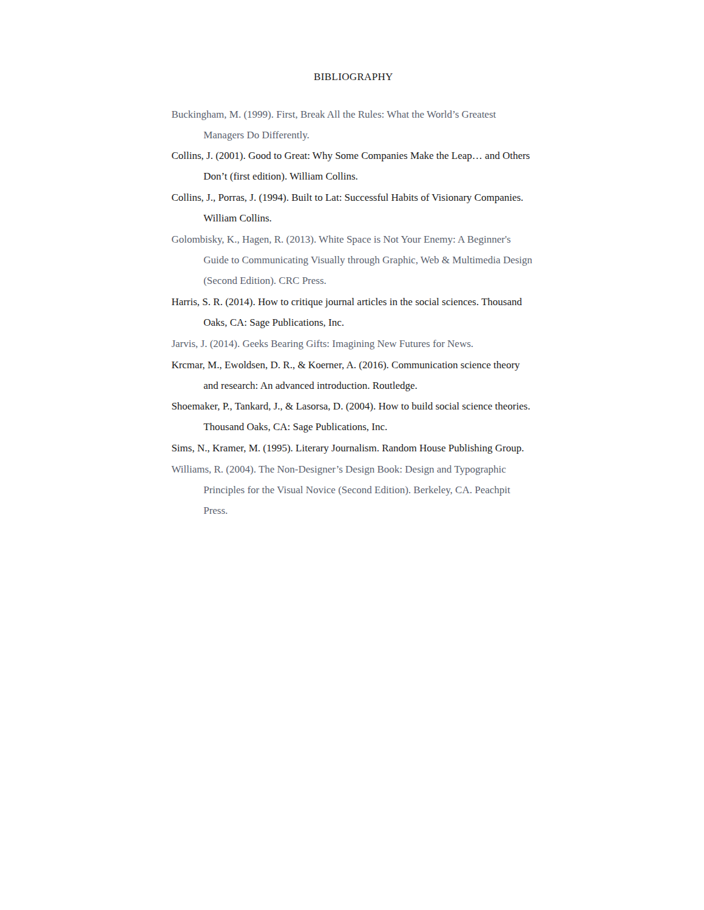BIBLIOGRAPHY
Buckingham, M. (1999). First, Break All the Rules: What the World’s Greatest Managers Do Differently.
Collins, J. (2001). Good to Great: Why Some Companies Make the Leap… and Others Don’t (first edition). William Collins.
Collins, J., Porras, J. (1994). Built to Lat: Successful Habits of Visionary Companies. William Collins.
Golombisky, K., Hagen, R. (2013). White Space is Not Your Enemy: A Beginner's Guide to Communicating Visually through Graphic, Web & Multimedia Design (Second Edition). CRC Press.
Harris, S. R. (2014). How to critique journal articles in the social sciences. Thousand Oaks, CA: Sage Publications, Inc.
Jarvis, J. (2014). Geeks Bearing Gifts: Imagining New Futures for News.
Krcmar, M., Ewoldsen, D. R., & Koerner, A. (2016). Communication science theory and research: An advanced introduction. Routledge.
Shoemaker, P., Tankard, J., & Lasorsa, D. (2004). How to build social science theories. Thousand Oaks, CA: Sage Publications, Inc.
Sims, N., Kramer, M. (1995). Literary Journalism. Random House Publishing Group.
Williams, R. (2004). The Non-Designer’s Design Book: Design and Typographic Principles for the Visual Novice (Second Edition). Berkeley, CA. Peachpit Press.